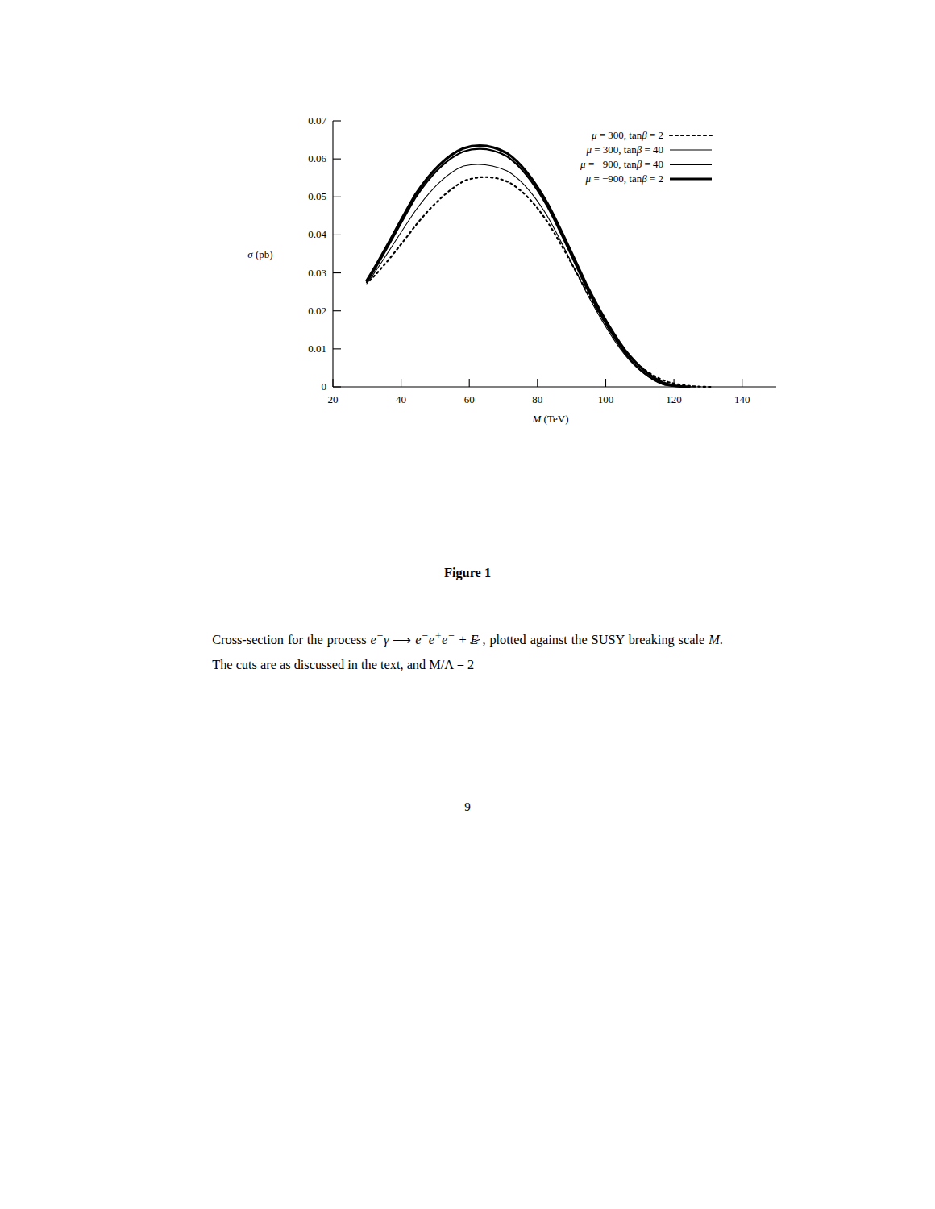0 0.01 0.02 0.03 0.04 0.05 0.06 0.07 20 40 60 80 100 120 140 σ (pb) M (TeV) μ = 300, tanβ = 2 μ = 300, tanβ = 40 μ = −900, tanβ = 40 μ = −900, tanβ = 2
Figure 1
Cross-section for the process e−γ ⟶ e−e+e− + E , plotted against the SUSY breaking scale M. The cuts are as discussed in the text, and M/Λ = 2
9